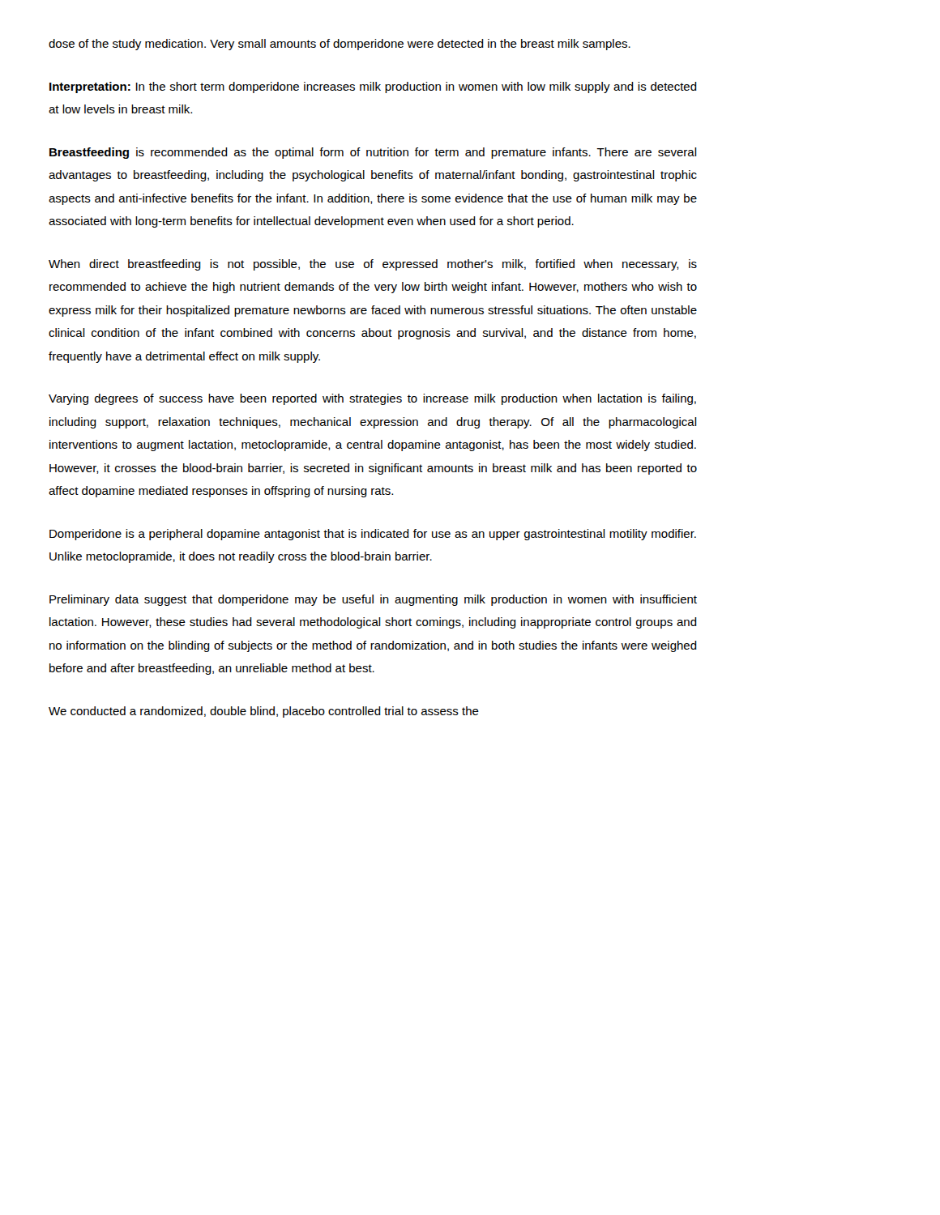dose of the study medication. Very small amounts of domperidone were detected in the breast milk samples.
Interpretation: In the short term domperidone increases milk production in women with low milk supply and is detected at low levels in breast milk.
Breastfeeding is recommended as the optimal form of nutrition for term and premature infants. There are several advantages to breastfeeding, including the psychological benefits of maternal/infant bonding, gastrointestinal trophic aspects and anti-infective benefits for the infant. In addition, there is some evidence that the use of human milk may be associated with long-term benefits for intellectual development even when used for a short period.
When direct breastfeeding is not possible, the use of expressed mother's milk, fortified when necessary, is recommended to achieve the high nutrient demands of the very low birth weight infant. However, mothers who wish to express milk for their hospitalized premature newborns are faced with numerous stressful situations. The often unstable clinical condition of the infant combined with concerns about prognosis and survival, and the distance from home, frequently have a detrimental effect on milk supply.
Varying degrees of success have been reported with strategies to increase milk production when lactation is failing, including support, relaxation techniques, mechanical expression and drug therapy. Of all the pharmacological interventions to augment lactation, metoclopramide, a central dopamine antagonist, has been the most widely studied. However, it crosses the blood-brain barrier, is secreted in significant amounts in breast milk and has been reported to affect dopamine mediated responses in offspring of nursing rats.
Domperidone is a peripheral dopamine antagonist that is indicated for use as an upper gastrointestinal motility modifier. Unlike metoclopramide, it does not readily cross the blood-brain barrier.
Preliminary data suggest that domperidone may be useful in augmenting milk production in women with insufficient lactation. However, these studies had several methodological short comings, including inappropriate control groups and no information on the blinding of subjects or the method of randomization, and in both studies the infants were weighed before and after breastfeeding, an unreliable method at best.
We conducted a randomized, double blind, placebo controlled trial to assess the